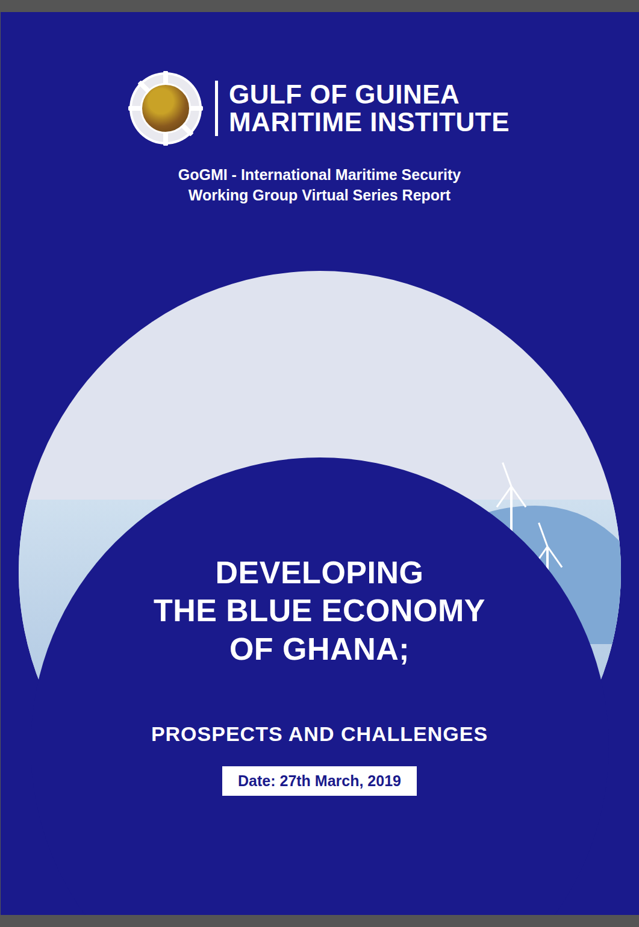GoGMI
GULF OF GUINEA
MARITIME INSTITUTE
GoGMI - International Maritime Security
Working Group Virtual Series Report
DEVELOPING
THE BLUE ECONOMY
OF GHANA;
PROSPECTS AND CHALLENGES
Date: 27th March, 2019